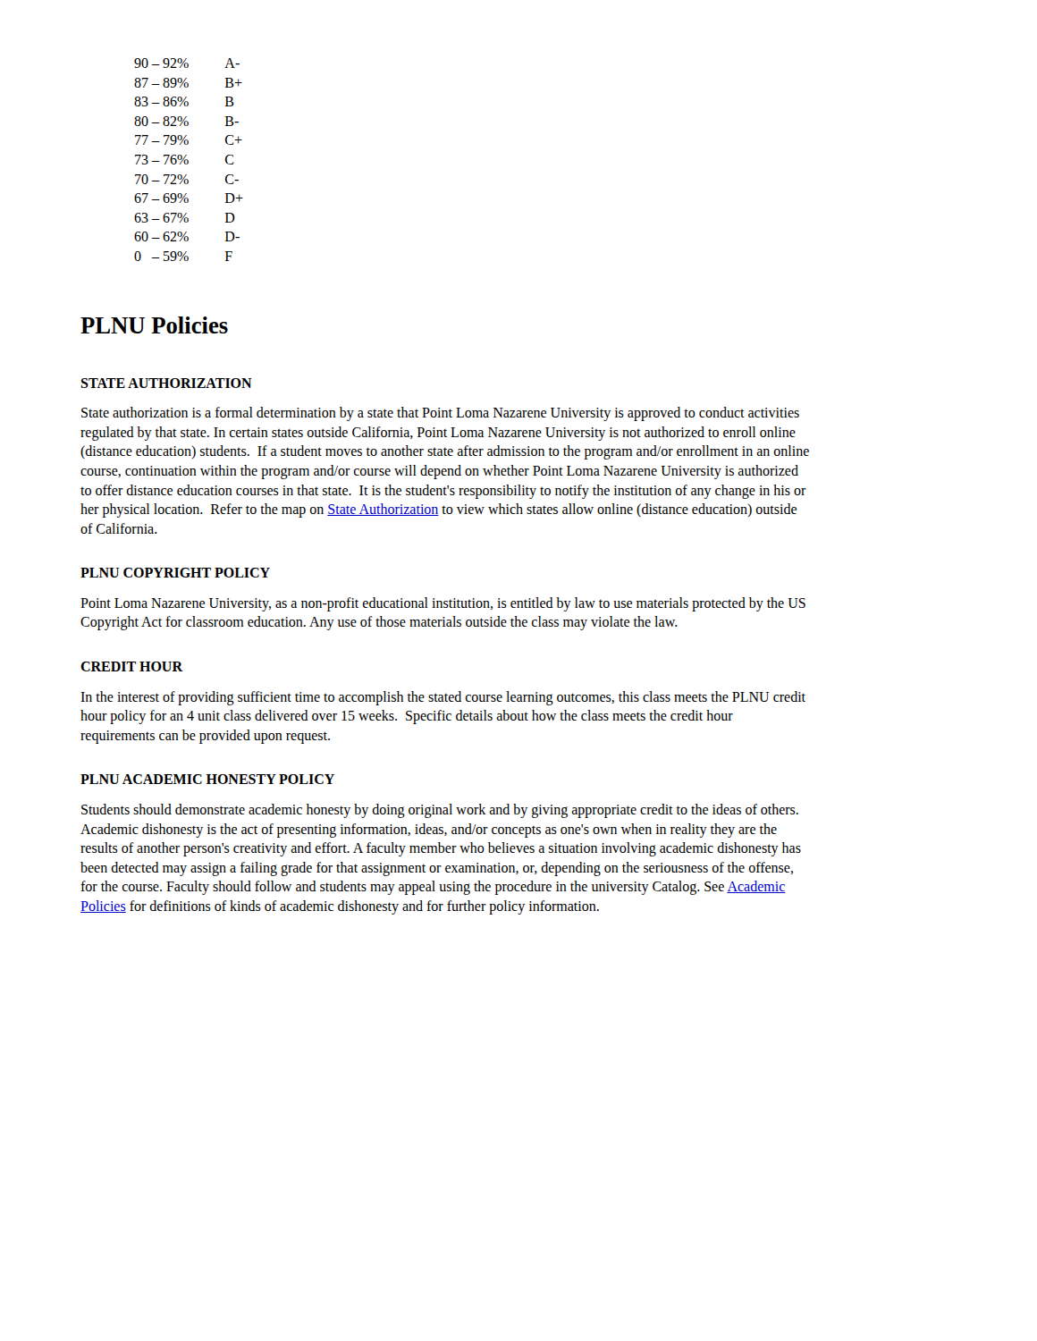| 90 – 92% | A- |
| 87 – 89% | B+ |
| 83 – 86% | B |
| 80 – 82% | B- |
| 77 – 79% | C+ |
| 73 – 76% | C |
| 70 – 72% | C- |
| 67 – 69% | D+ |
| 63 – 67% | D |
| 60 – 62% | D- |
| 0 – 59% | F |
PLNU Policies
State Authorization
State authorization is a formal determination by a state that Point Loma Nazarene University is approved to conduct activities regulated by that state. In certain states outside California, Point Loma Nazarene University is not authorized to enroll online (distance education) students. If a student moves to another state after admission to the program and/or enrollment in an online course, continuation within the program and/or course will depend on whether Point Loma Nazarene University is authorized to offer distance education courses in that state. It is the student's responsibility to notify the institution of any change in his or her physical location. Refer to the map on State Authorization to view which states allow online (distance education) outside of California.
PLNU Copyright Policy
Point Loma Nazarene University, as a non-profit educational institution, is entitled by law to use materials protected by the US Copyright Act for classroom education. Any use of those materials outside the class may violate the law.
Credit Hour
In the interest of providing sufficient time to accomplish the stated course learning outcomes, this class meets the PLNU credit hour policy for an 4 unit class delivered over 15 weeks. Specific details about how the class meets the credit hour requirements can be provided upon request.
PLNU Academic Honesty Policy
Students should demonstrate academic honesty by doing original work and by giving appropriate credit to the ideas of others. Academic dishonesty is the act of presenting information, ideas, and/or concepts as one's own when in reality they are the results of another person's creativity and effort. A faculty member who believes a situation involving academic dishonesty has been detected may assign a failing grade for that assignment or examination, or, depending on the seriousness of the offense, for the course. Faculty should follow and students may appeal using the procedure in the university Catalog. See Academic Policies for definitions of kinds of academic dishonesty and for further policy information.